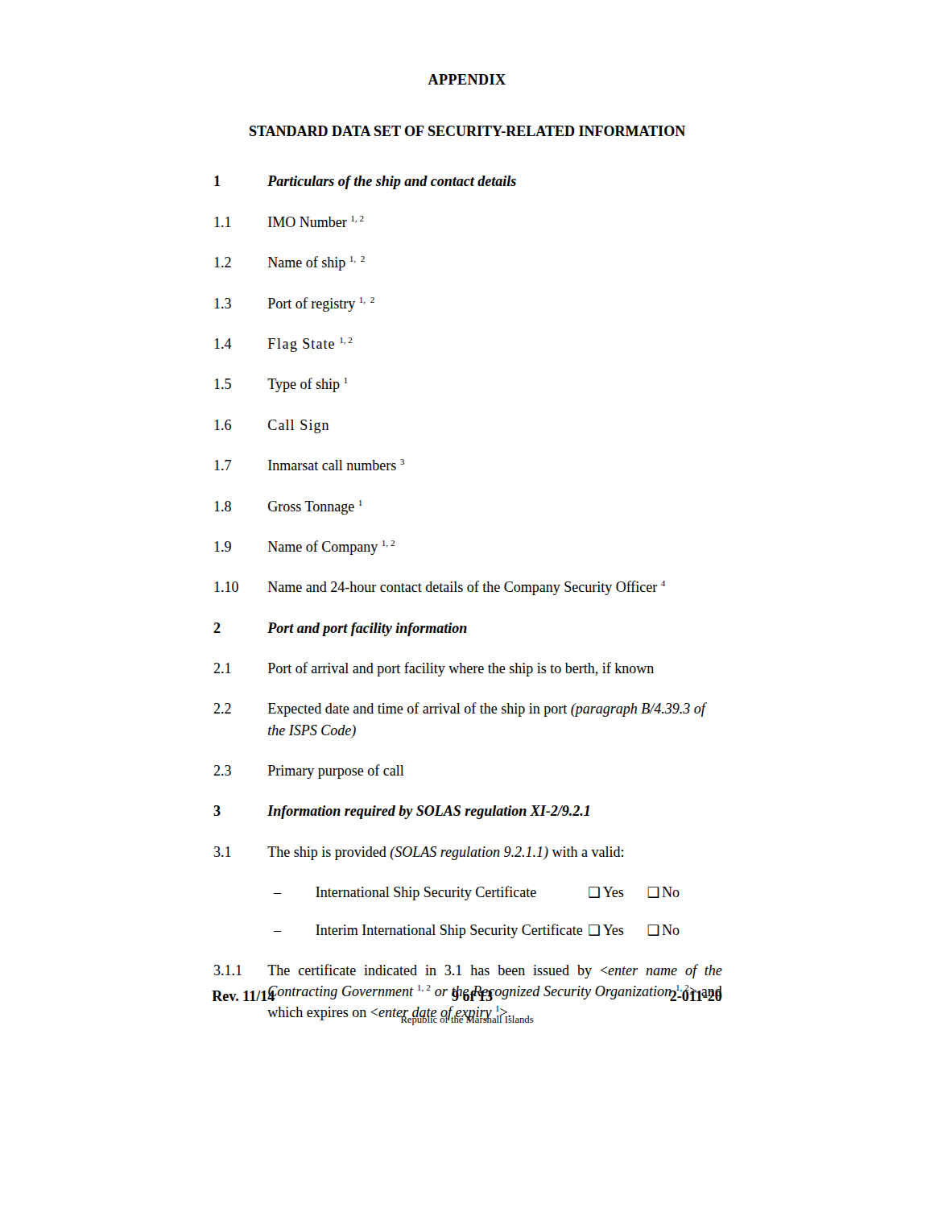APPENDIX
STANDARD DATA SET OF SECURITY-RELATED INFORMATION
1
Particulars of the ship and contact details
1.1
IMO Number 1, 2
1.2
Name of ship 1, 2
1.3
Port of registry 1, 2
1.4
Flag State 1, 2
1.5
Type of ship 1
1.6
Call Sign
1.7
Inmarsat call numbers 3
1.8
Gross Tonnage 1
1.9
Name of Company 1, 2
1.10
Name and 24-hour contact details of the Company Security Officer 4
2
Port and port facility information
2.1
Port of arrival and port facility where the ship is to berth, if known
2.2
Expected date and time of arrival of the ship in port (paragraph B/4.39.3 of the ISPS Code)
2.3
Primary purpose of call
3
Information required by SOLAS regulation XI-2/9.2.1
3.1
The ship is provided (SOLAS regulation 9.2.1.1) with a valid:
–
International Ship Security Certificate ❑Yes ❑No
–
Interim International Ship Security Certificate ❑Yes ❑No
3.1.1
The certificate indicated in 3.1 has been issued by <enter name of the Contracting Government 1, 2 or the Recognized Security Organization 1, 2> and which expires on <enter date of expiry 1>.
Rev. 11/14
9 of 13
2-011-20
Republic of the Marshall Islands